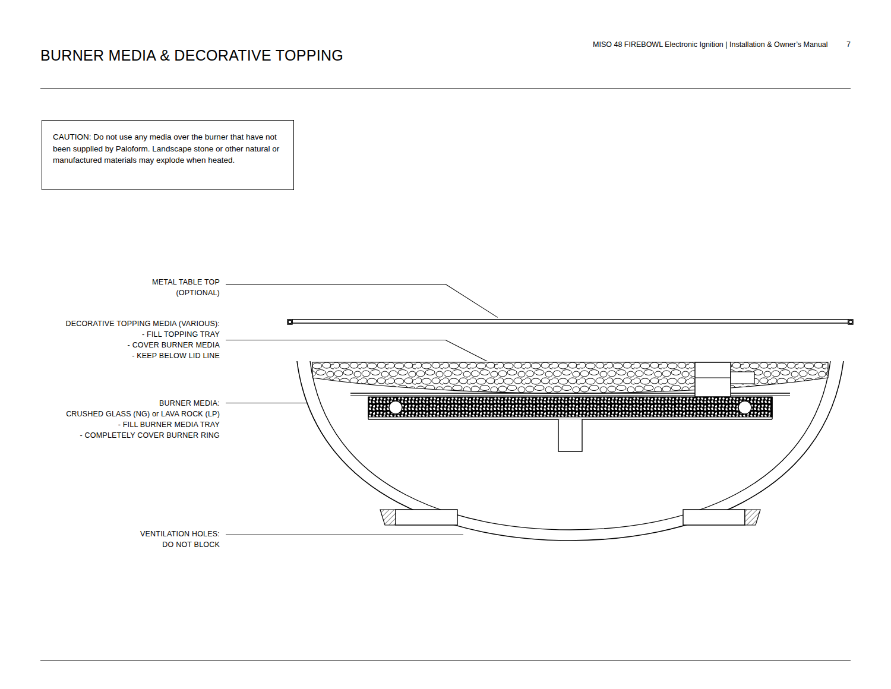BURNER MEDIA & DECORATIVE TOPPING
MISO 48 FIREBOWL Electronic Ignition | Installation & Owner’s Manual 7
CAUTION: Do not use any media over the burner that have not been supplied by Paloform. Landscape stone or other natural or manufactured materials may explode when heated.
METAL TABLE TOP
(OPTIONAL)
DECORATIVE TOPPING MEDIA (VARIOUS):
- FILL TOPPING TRAY
- COVER BURNER MEDIA
- KEEP BELOW LID LINE
BURNER MEDIA:
CRUSHED GLASS (NG) or LAVA ROCK (LP)
- FILL BURNER MEDIA TRAY
- COMPLETELY COVER BURNER RING
VENTILATION HOLES:
DO NOT BLOCK